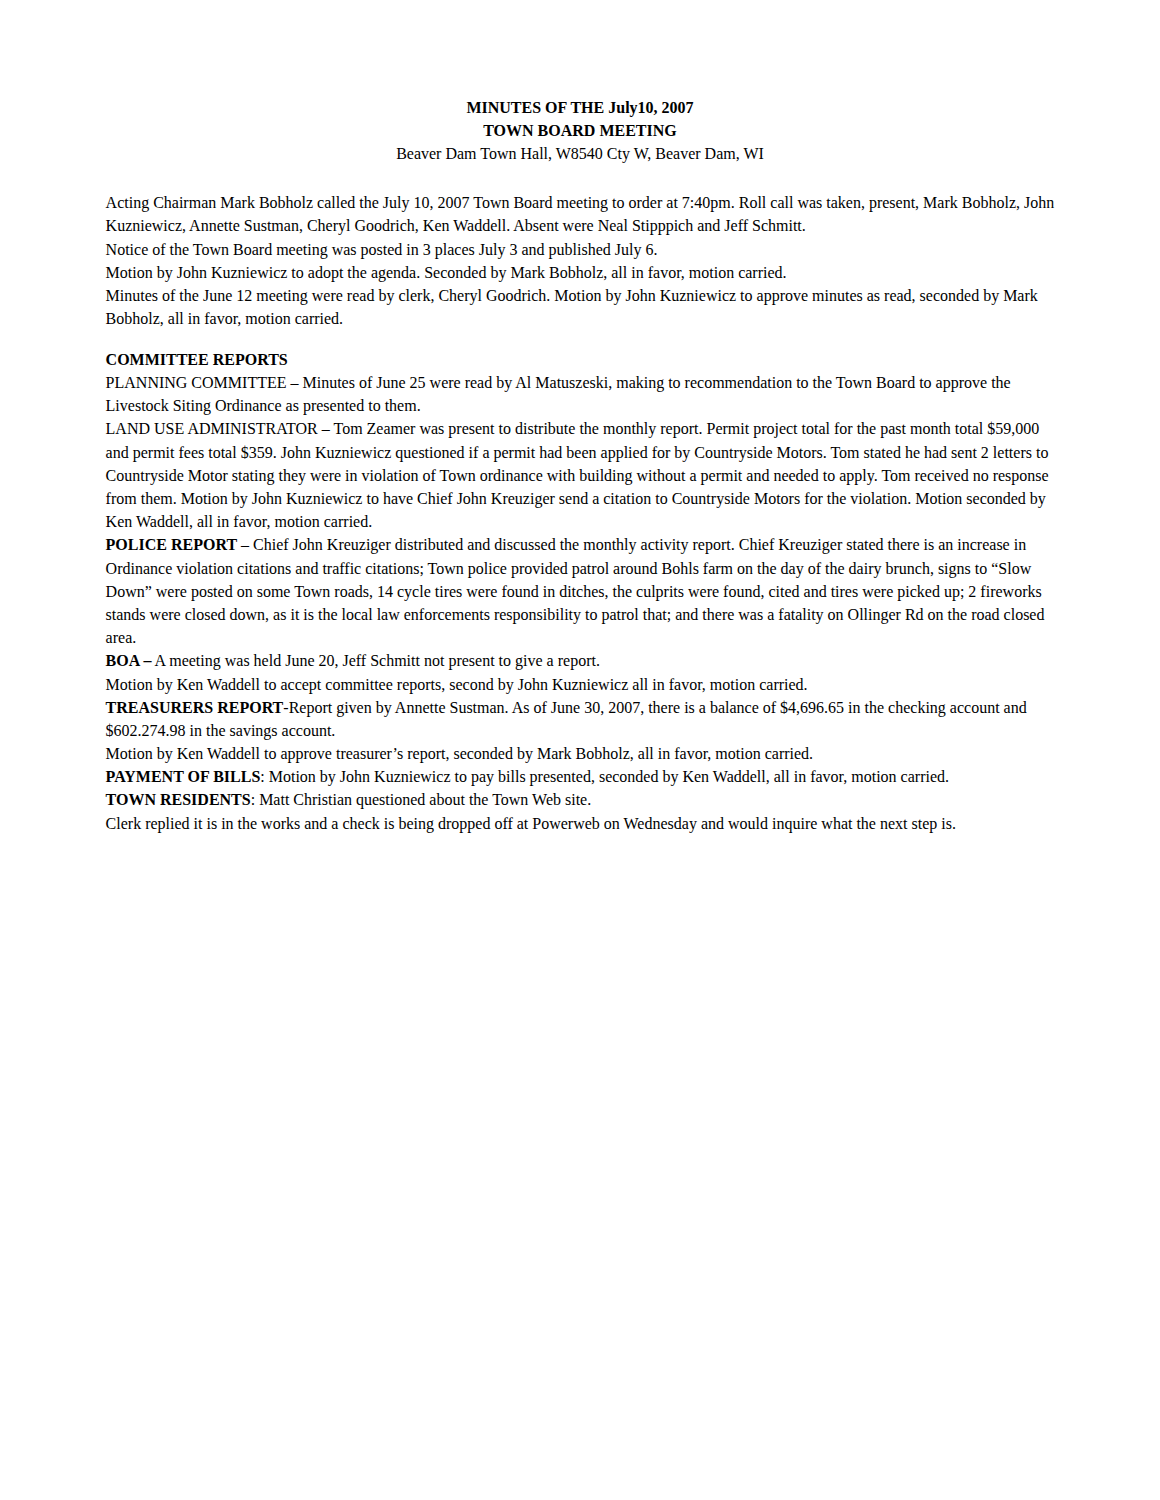MINUTES OF THE July10, 2007
TOWN BOARD MEETING
Beaver Dam Town Hall, W8540 Cty W, Beaver Dam, WI
Acting Chairman Mark Bobholz called the July 10, 2007 Town Board meeting to order at 7:40pm. Roll call was taken, present, Mark Bobholz, John Kuzniewicz, Annette Sustman, Cheryl Goodrich, Ken Waddell. Absent were Neal Stipppich and Jeff Schmitt.
Notice of the Town Board meeting was posted in 3 places July 3 and published July 6.
Motion by John Kuzniewicz to adopt the agenda. Seconded by Mark Bobholz, all in favor, motion carried.
Minutes of the June 12 meeting were read by clerk, Cheryl Goodrich. Motion by John Kuzniewicz to approve minutes as read, seconded by Mark Bobholz, all in favor, motion carried.
Committee Reports
PLANNING COMMITTEE – Minutes of June 25 were read by Al Matuszeski, making to recommendation to the Town Board to approve the Livestock Siting Ordinance as presented to them.
LAND USE ADMINISTRATOR – Tom Zeamer was present to distribute the monthly report. Permit project total for the past month total $59,000 and permit fees total $359. John Kuzniewicz questioned if a permit had been applied for by Countryside Motors. Tom stated he had sent 2 letters to Countryside Motor stating they were in violation of Town ordinance with building without a permit and needed to apply. Tom received no response from them. Motion by John Kuzniewicz to have Chief John Kreuziger send a citation to Countryside Motors for the violation. Motion seconded by Ken Waddell, all in favor, motion carried.
POLICE REPORT – Chief John Kreuziger distributed and discussed the monthly activity report. Chief Kreuziger stated there is an increase in Ordinance violation citations and traffic citations; Town police provided patrol around Bohls farm on the day of the dairy brunch, signs to “Slow Down” were posted on some Town roads, 14 cycle tires were found in ditches, the culprits were found, cited and tires were picked up; 2 fireworks stands were closed down, as it is the local law enforcements responsibility to patrol that; and there was a fatality on Ollinger Rd on the road closed area.
BOA – A meeting was held June 20, Jeff Schmitt not present to give a report.
Motion by Ken Waddell to accept committee reports, second by John Kuzniewicz all in favor, motion carried.
TREASURERS REPORT-Report given by Annette Sustman. As of June 30, 2007, there is a balance of $4,696.65 in the checking account and $602.274.98 in the savings account.
Motion by Ken Waddell to approve treasurer’s report, seconded by Mark Bobholz, all in favor, motion carried.
PAYMENT OF BILLS: Motion by John Kuzniewicz to pay bills presented, seconded by Ken Waddell, all in favor, motion carried.
TOWN RESIDENTS: Matt Christian questioned about the Town Web site.
Clerk replied it is in the works and a check is being dropped off at Powerweb on Wednesday and would inquire what the next step is.